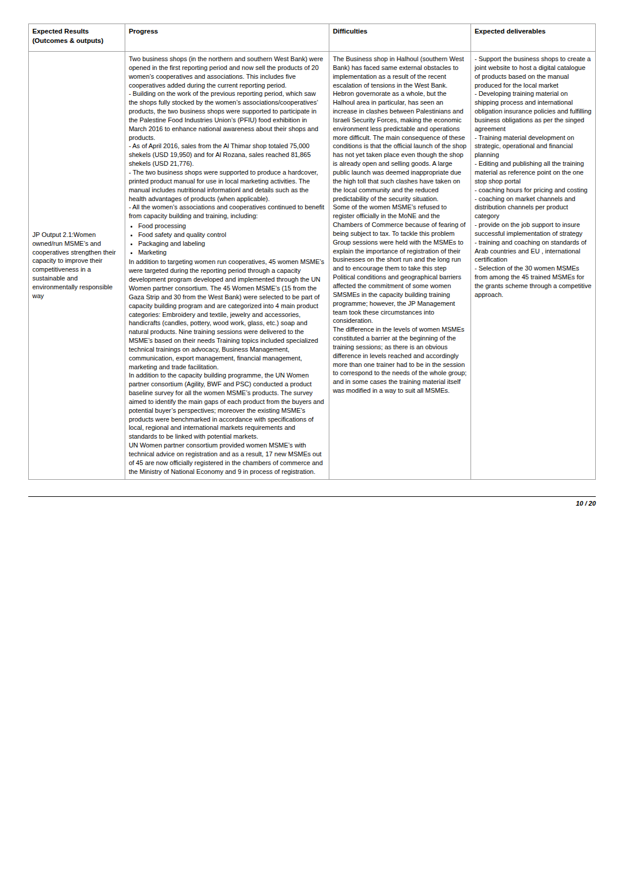| Expected Results (Outcomes & outputs) | Progress | Difficulties | Expected deliverables |
| --- | --- | --- | --- |
| JP Output 2.1:Women owned/run MSME’s and cooperatives strengthen their capacity to improve their competitiveness in a sustainable and environmentally responsible way | Two business shops (in the northern and southern West Bank) were opened in the first reporting period and now sell the products of 20 women’s cooperatives and associations. This includes five cooperatives added during the current reporting period. - Building on the work of the previous reporting period, which saw the shops fully stocked by the women’s associations/cooperatives’ products, the two business shops were supported to participate in the Palestine Food Industries Union’s (PFIU) food exhibition in March 2016 to enhance national awareness about their shops and products. - As of April 2016, sales from the Al Thimar shop totaled 75,000 shekels (USD 19,950) and for Al Rozana, sales reached 81,865 shekels (USD 21,776). - The two business shops were supported to produce a hardcover, printed product manual for use in local marketing activities. The manual includes nutritional informationl and details such as the health advantages of products (when applicable). - All the women’s associations and cooperatives continued to benefit from capacity building and training, including: Food processing Food safety and quality control Packaging and labeling Marketing In addition to targeting women run cooperatives, 45 women MSME’s were targeted during the reporting period through a capacity development program developed and implemented through the UN Women partner consortium. The 45 Women MSME’s (15 from the Gaza Strip and 30 from the West Bank) were selected to be part of capacity building program and are categorized into 4 main product categories: Embroidery and textile, jewelry and accessories, handicrafts (candles, pottery, wood work, glass, etc.) soap and natural products. Nine training sessions were delivered to the MSME’s based on their needs Training topics included specialized technical trainings on advocacy, Business Management, communication, export management, financial management, marketing and trade facilitation. In addition to the capacity building programme, the UN Women partner consortium (Agility, BWF and PSC) conducted a product baseline survey for all the women MSME’s products. The survey aimed to identify the main gaps of each product from the buyers and potential buyer’s perspectives; moreover the existing MSME’s products were benchmarked in accordance with specifications of local, regional and international markets requirements and standards to be linked with potential markets. UN Women partner consortium provided women MSME’s with technical advice on registration and as a result, 17 new MSMEs out of 45 are now officially registered in the chambers of commerce and the Ministry of National Economy and 9 in process of registration. | The Business shop in Halhoul (southern West Bank) has faced same external obstacles to implementation as a result of the recent escalation of tensions in the West Bank. Hebron governorate as a whole, but the Halhoul area in particular, has seen an increase in clashes between Palestinians and Israeli Security Forces, making the economic environment less predictable and operations more difficult. The main consequence of these conditions is that the official launch of the shop has not yet taken place even though the shop is already open and selling goods. A large public launch was deemed inappropriate due the high toll that such clashes have taken on the local community and the reduced predictability of the security situation. Some of the women MSME’s refused to register officially in the MoNE and the Chambers of Commerce because of fearing of being subject to tax. To tackle this problem Group sessions were held with the MSMEs to explain the importance of registration of their businesses on the short run and the long run and to encourage them to take this step Political conditions and geographical barriers affected the commitment of some women SMSMEs in the capacity building training programme; however, the JP Management team took these circumstances into consideration. The difference in the levels of women MSMEs constituted a barrier at the beginning of the training sessions; as there is an obvious difference in levels reached and accordingly more than one trainer had to be in the session to correspond to the needs of the whole group; and in some cases the training material itself was modified in a way to suit all MSMEs. | - Support the business shops to create a joint website to host a digital catalogue of products based on the manual produced for the local market - Developing training material on shipping process and international obligation insurance policies and fulfilling business obligations as per the singed agreement - Training material development on strategic, operational and financial planning - Editing and publishing all the training material as reference point on the one stop shop portal - coaching hours for pricing and costing - coaching on market channels and distribution channels per product category - provide on the job support to insure successful implementation of strategy - training and coaching on standards of Arab countries and EU , international certification - Selection of the 30 women MSMEs from among the 45 trained MSMEs for the grants scheme through a competitive approach. |
10 / 20